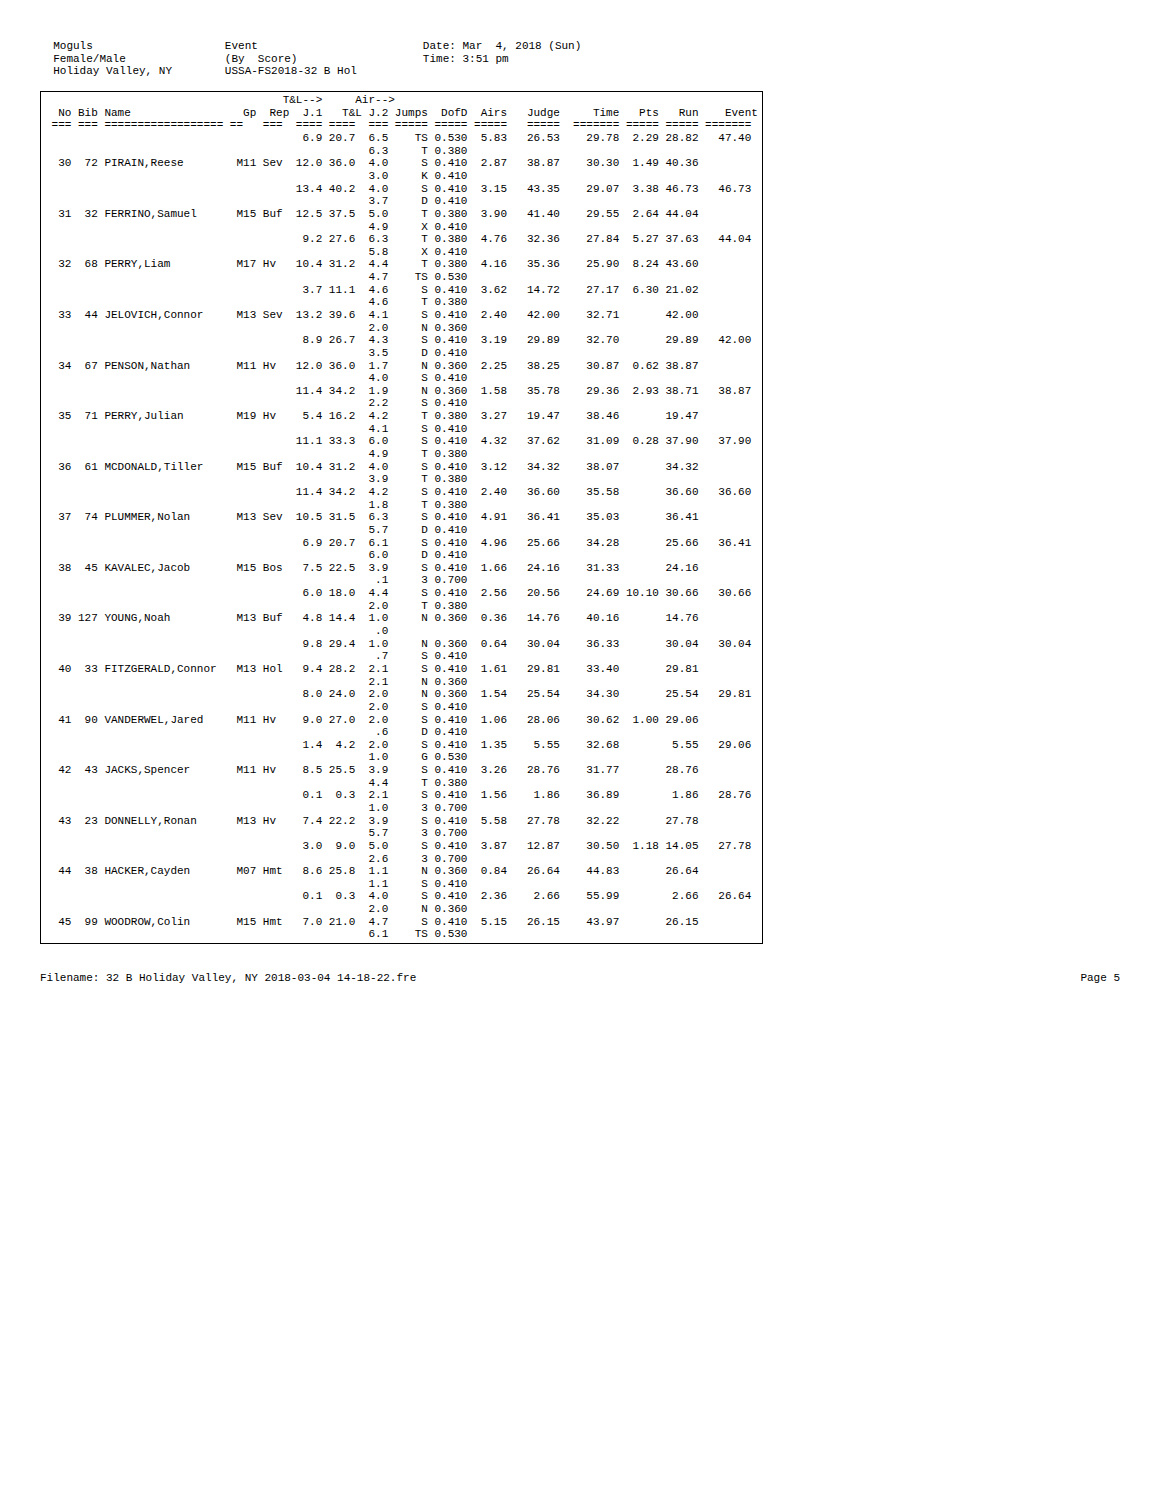Moguls                    Event                         Date: Mar  4, 2018 (Sun)
  Female/Male               (By  Score)                   Time: 3:51 pm
  Holiday Valley, NY        USSA-FS2018-32 B Hol
                                    T&L-->     Air-->
  No Bib Name                 Gp  Rep  J.1   T&L J.2 Jumps  DofD  Airs   Judge     Time   Pts   Run    Event
 === === ================== ==   ===  ==== ====  === ===== ===== =====   =====  ======= ===== ===== =======
                                       6.9 20.7  6.5    TS 0.530  5.83   26.53    29.78  2.29 28.82   47.40
                                                 6.3     T 0.380
  30  72 PIRAIN,Reese        M11 Sev  12.0 36.0  4.0     S 0.410  2.87   38.87    30.30  1.49 40.36
                                                 3.0     K 0.410
                                      13.4 40.2  4.0     S 0.410  3.15   43.35    29.07  3.38 46.73   46.73
                                                 3.7     D 0.410
  31  32 FERRINO,Samuel      M15 Buf  12.5 37.5  5.0     T 0.380  3.90   41.40    29.55  2.64 44.04
                                                 4.9     X 0.410
                                       9.2 27.6  6.3     T 0.380  4.76   32.36    27.84  5.27 37.63   44.04
                                                 5.8     X 0.410
  32  68 PERRY,Liam          M17 Hv   10.4 31.2  4.4     T 0.380  4.16   35.36    25.90  8.24 43.60
                                                 4.7    TS 0.530
                                       3.7 11.1  4.6     S 0.410  3.62   14.72    27.17  6.30 21.02
                                                 4.6     T 0.380
  33  44 JELOVICH,Connor     M13 Sev  13.2 39.6  4.1     S 0.410  2.40   42.00    32.71       42.00
                                                 2.0     N 0.360
                                       8.9 26.7  4.3     S 0.410  3.19   29.89    32.70       29.89   42.00
                                                 3.5     D 0.410
  34  67 PENSON,Nathan       M11 Hv   12.0 36.0  1.7     N 0.360  2.25   38.25    30.87  0.62 38.87
                                                 4.0     S 0.410
                                      11.4 34.2  1.9     N 0.360  1.58   35.78    29.36  2.93 38.71   38.87
                                                 2.2     S 0.410
  35  71 PERRY,Julian        M19 Hv    5.4 16.2  4.2     T 0.380  3.27   19.47    38.46       19.47
                                                 4.1     S 0.410
                                      11.1 33.3  6.0     S 0.410  4.32   37.62    31.09  0.28 37.90   37.90
                                                 4.9     T 0.380
  36  61 MCDONALD,Tiller     M15 Buf  10.4 31.2  4.0     S 0.410  3.12   34.32    38.07       34.32
                                                 3.9     T 0.380
                                      11.4 34.2  4.2     S 0.410  2.40   36.60    35.58       36.60   36.60
                                                 1.8     T 0.380
  37  74 PLUMMER,Nolan       M13 Sev  10.5 31.5  6.3     S 0.410  4.91   36.41    35.03       36.41
                                                 5.7     D 0.410
                                       6.9 20.7  6.1     S 0.410  4.96   25.66    34.28       25.66   36.41
                                                 6.0     D 0.410
  38  45 KAVALEC,Jacob       M15 Bos   7.5 22.5  3.9     S 0.410  1.66   24.16    31.33       24.16
                                                  .1     3 0.700
                                       6.0 18.0  4.4     S 0.410  2.56   20.56    24.69 10.10 30.66   30.66
                                                 2.0     T 0.380
  39 127 YOUNG,Noah          M13 Buf   4.8 14.4  1.0     N 0.360  0.36   14.76    40.16       14.76
                                                  .0
                                       9.8 29.4  1.0     N 0.360  0.64   30.04    36.33       30.04   30.04
                                                  .7     S 0.410
  40  33 FITZGERALD,Connor   M13 Hol   9.4 28.2  2.1     S 0.410  1.61   29.81    33.40       29.81
                                                 2.1     N 0.360
                                       8.0 24.0  2.0     N 0.360  1.54   25.54    34.30       25.54   29.81
                                                 2.0     S 0.410
  41  90 VANDERWEL,Jared     M11 Hv    9.0 27.0  2.0     S 0.410  1.06   28.06    30.62  1.00 29.06
                                                  .6     D 0.410
                                       1.4  4.2  2.0     S 0.410  1.35    5.55    32.68        5.55   29.06
                                                 1.0     G 0.530
  42  43 JACKS,Spencer       M11 Hv    8.5 25.5  3.9     S 0.410  3.26   28.76    31.77       28.76
                                                 4.4     T 0.380
                                       0.1  0.3  2.1     S 0.410  1.56    1.86    36.89        1.86   28.76
                                                 1.0     3 0.700
  43  23 DONNELLY,Ronan      M13 Hv    7.4 22.2  3.9     S 0.410  5.58   27.78    32.22       27.78
                                                 5.7     3 0.700
                                       3.0  9.0  5.0     S 0.410  3.87   12.87    30.50  1.18 14.05   27.78
                                                 2.6     3 0.700
  44  38 HACKER,Cayden       M07 Hmt   8.6 25.8  1.1     N 0.360  0.84   26.64    44.83       26.64
                                                 1.1     S 0.410
                                       0.1  0.3  4.0     S 0.410  2.36    2.66    55.99        2.66   26.64
                                                 2.0     N 0.360
  45  99 WOODROW,Colin       M15 Hmt   7.0 21.0  4.7     S 0.410  5.15   26.15    43.97       26.15
                                                 6.1    TS 0.530
Filename: 32 B Holiday Valley, NY 2018-03-04 14-18-22.fre
Page 5